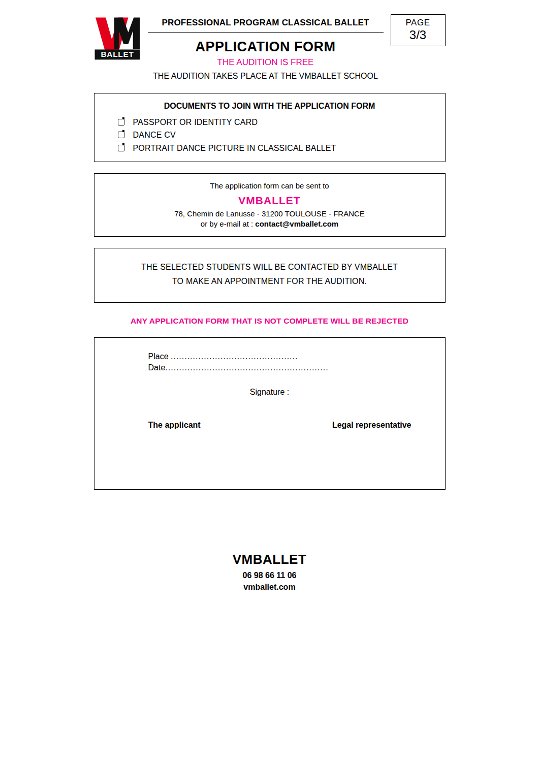BALLET
PROFESSIONAL PROGRAM CLASSICAL BALLET
APPLICATION FORM
THE AUDITION IS FREE
THE AUDITION TAKES PLACE AT THE VMBALLET SCHOOL
PAGE
3/3
DOCUMENTS TO JOIN WITH THE APPLICATION FORM
PASSPORT OR IDENTITY CARD
DANCE CV
PORTRAIT DANCE PICTURE IN CLASSICAL BALLET
The application form can be sent to
VMBALLET
78, Chemin de Lanusse - 31200 TOULOUSE - FRANCE
or by e-mail at : contact@vmballet.com
THE SELECTED STUDENTS WILL BE CONTACTED BY VMBALLET
TO MAKE AN APPOINTMENT FOR THE AUDITION.
ANY APPLICATION FORM THAT IS NOT COMPLETE WILL BE REJECTED
Place .............................................. Date...........................................................
Signature :
The applicant Legal representative
VMBALLET
06 98 66 11 06
vmballet.com